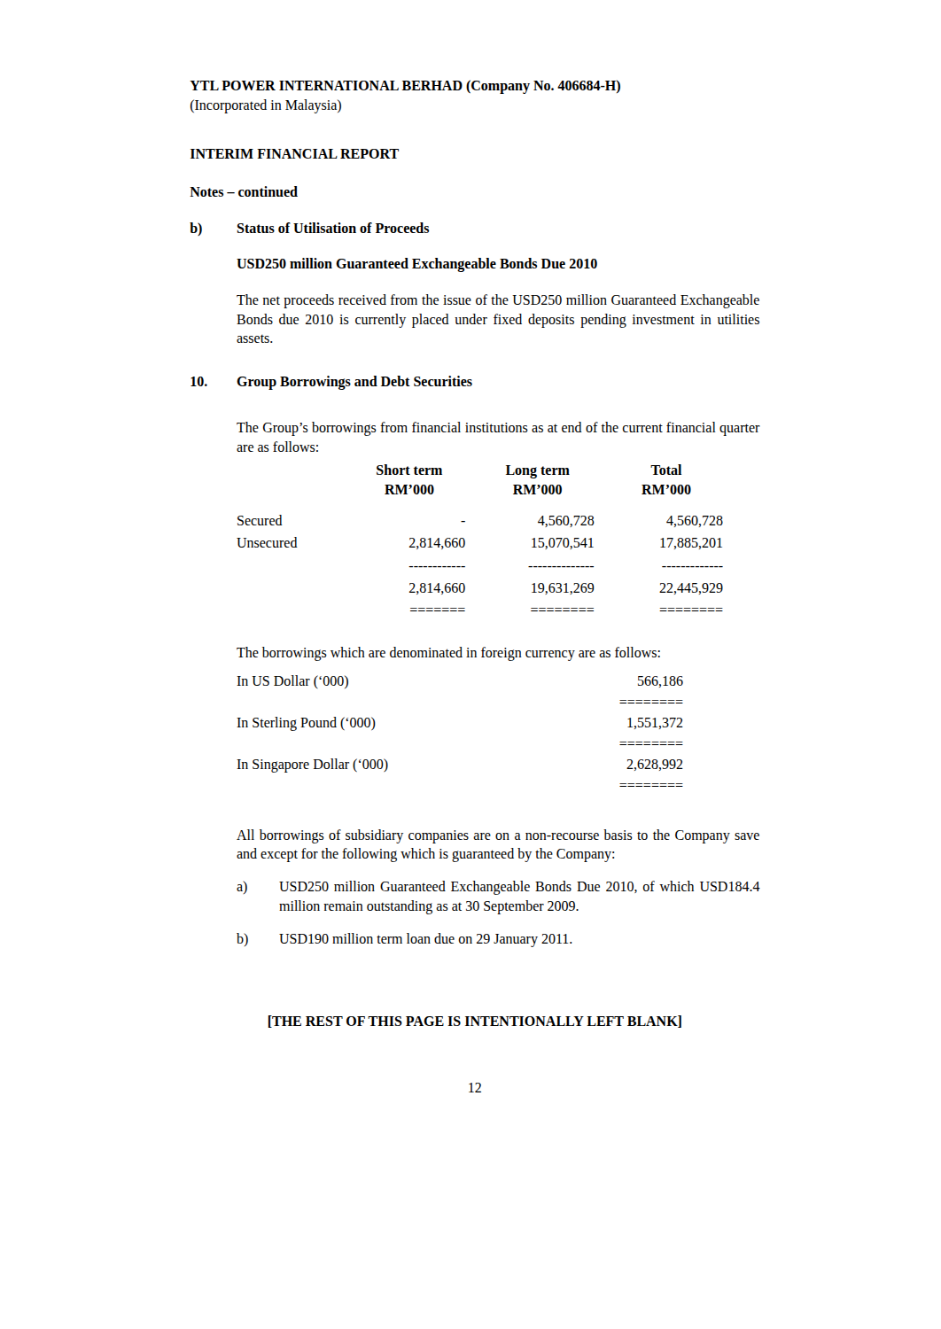YTL POWER INTERNATIONAL BERHAD (Company No. 406684-H)
(Incorporated in Malaysia)
INTERIM FINANCIAL REPORT
Notes – continued
b)
Status of Utilisation of Proceeds
USD250 million Guaranteed Exchangeable Bonds Due 2010
The net proceeds received from the issue of the USD250 million Guaranteed Exchangeable Bonds due 2010 is currently placed under fixed deposits pending investment in utilities assets.
10.
Group Borrowings and Debt Securities
The Group’s borrowings from financial institutions as at end of the current financial quarter are as follows:
| | Short term RM’000 | Long term RM’000 | Total RM’000 |
| --- | --- | --- | --- |
| Secured | - | 4,560,728 | 4,560,728 |
| Unsecured | 2,814,660 | 15,070,541 | 17,885,201 |
| | ------------ | -------------- | ------------- |
| | 2,814,660 | 19,631,269 | 22,445,929 |
| | ======= | ======== | ======== |
The borrowings which are denominated in foreign currency are as follows:
| In US Dollar (‘000) | 566,186 |
| | ======== |
| In Sterling Pound (‘000) | 1,551,372 |
| | ======== |
| In Singapore Dollar (‘000) | 2,628,992 |
| | ======== |
All borrowings of subsidiary companies are on a non-recourse basis to the Company save and except for the following which is guaranteed by the Company:
a) USD250 million Guaranteed Exchangeable Bonds Due 2010, of which USD184.4 million remain outstanding as at 30 September 2009.
b) USD190 million term loan due on 29 January 2011.
[THE REST OF THIS PAGE IS INTENTIONALLY LEFT BLANK]
12